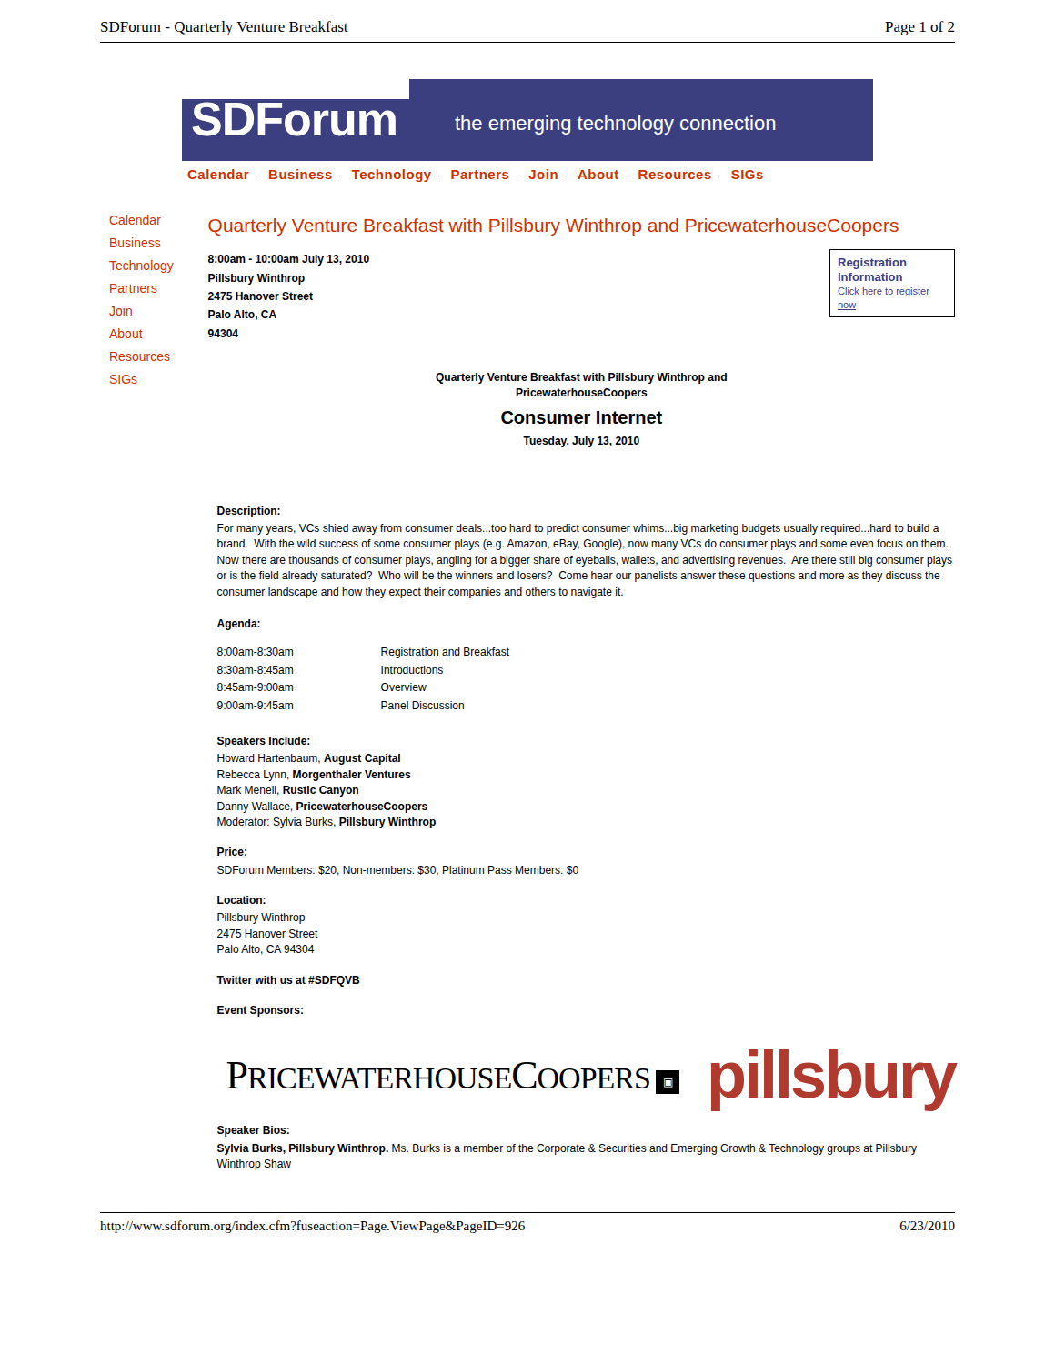SDForum - Quarterly Venture Breakfast
Page 1 of 2
SDForum
the emerging technology connection
Calendar· Business· Technology· Partners· Join· About· Resources· SIGs
Calendar Business Technology Partners Join About Resources SIGs
Quarterly Venture Breakfast with Pillsbury Winthrop and PricewaterhouseCoopers
8:00am - 10:00am July 13, 2010
Pillsbury Winthrop
2475 Hanover Street
Palo Alto, CA
94304
Registration Information
Click here to register now
Quarterly Venture Breakfast with Pillsbury Winthrop and
PricewaterhouseCoopers Consumer Internet Tuesday, July 13, 2010
Description:
For many years, VCs shied away from consumer deals...too hard to predict consumer whims...big marketing budgets usually required...hard to build a brand. With the wild success of some consumer plays (e.g. Amazon, eBay, Google), now many VCs do consumer plays and some even focus on them. Now there are thousands of consumer plays, angling for a bigger share of eyeballs, wallets, and advertising revenues. Are there still big consumer plays or is the field already saturated? Who will be the winners and losers? Come hear our panelists answer these questions and more as they discuss the consumer landscape and how they expect their companies and others to navigate it.
Agenda:
| 8:00am-8:30am | Registration and Breakfast |
| 8:30am-8:45am | Introductions |
| 8:45am-9:00am | Overview |
| 9:00am-9:45am | Panel Discussion |
Speakers Include:
Howard Hartenbaum, August Capital
Rebecca Lynn, Morgenthaler Ventures
Mark Menell, Rustic Canyon
Danny Wallace, PricewaterhouseCoopers
Moderator: Sylvia Burks, Pillsbury Winthrop
Price:
SDForum Members: $20, Non-members: $30, Platinum Pass Members: $0
Location:
Pillsbury Winthrop
2475 Hanover Street
Palo Alto, CA 94304
Twitter with us at #SDFQVB
Event Sponsors:
PRICEWATERHOUSECOOPERS▣
pillsbury
Speaker Bios:
Sylvia Burks, Pillsbury Winthrop. Ms. Burks is a member of the Corporate & Securities and Emerging Growth & Technology groups at Pillsbury Winthrop Shaw
http://www.sdforum.org/index.cfm?fuseaction=Page.ViewPage&PageID=926
6/23/2010